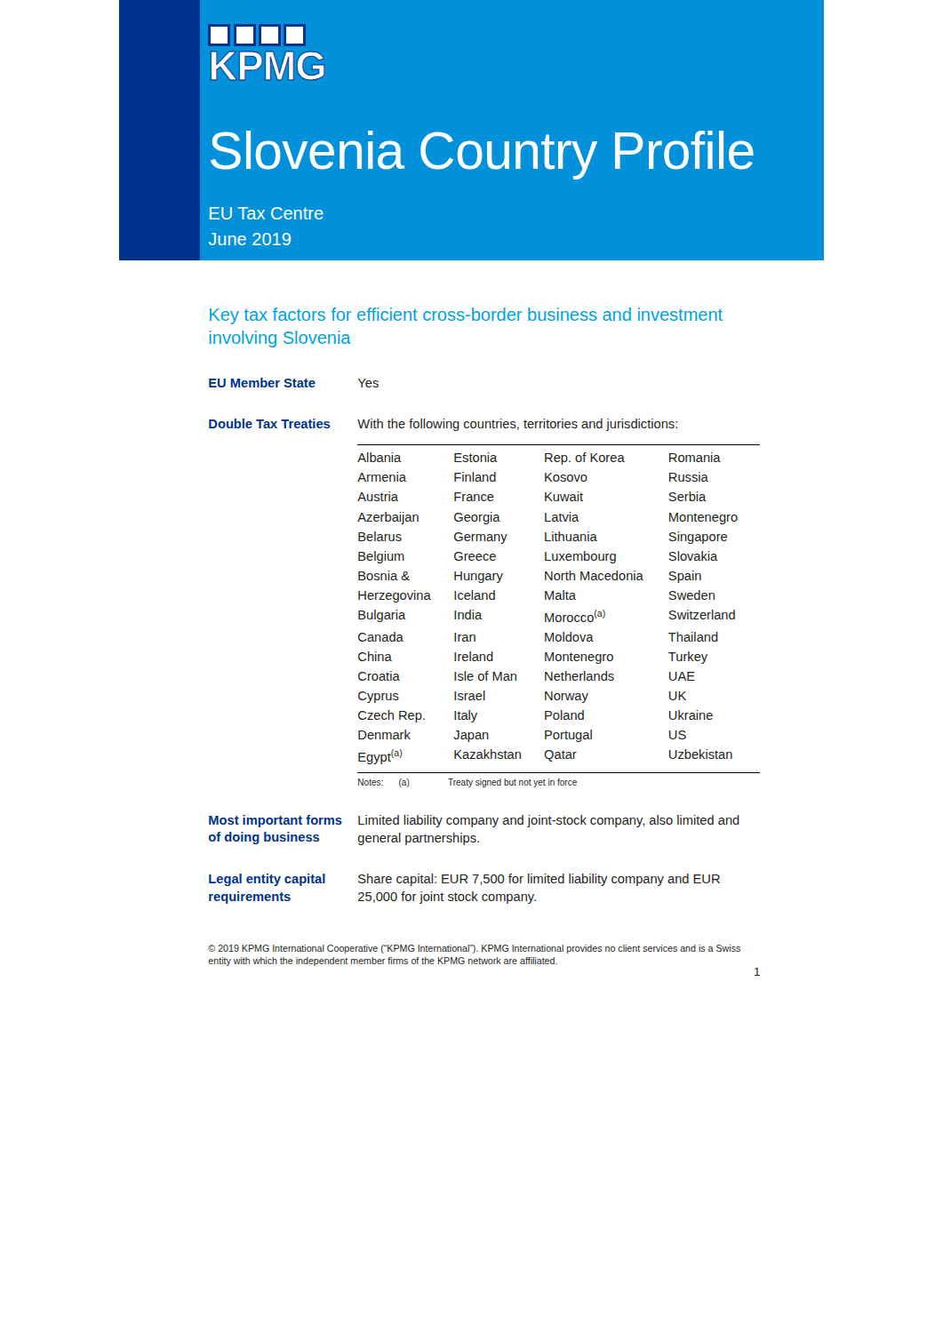KPMG
Slovenia Country Profile
EU Tax Centre
June 2019
Key tax factors for efficient cross-border business and investment involving Slovenia
EU Member State
Yes
Double Tax Treaties
With the following countries, territories and jurisdictions:
| Albania | Estonia | Rep. of Korea | Romania |
| Armenia | Finland | Kosovo | Russia |
| Austria | France | Kuwait | Serbia |
| Azerbaijan | Georgia | Latvia | Montenegro |
| Belarus | Germany | Lithuania | Singapore |
| Belgium | Greece | Luxembourg | Slovakia |
| Bosnia & | Hungary | North Macedonia | Spain |
| Herzegovina | Iceland | Malta | Sweden |
| Bulgaria | India | Morocco (a) | Switzerland |
| Canada | Iran | Moldova | Thailand |
| China | Ireland | Montenegro | Turkey |
| Croatia | Isle of Man | Netherlands | UAE |
| Cyprus | Israel | Norway | UK |
| Czech Rep. | Italy | Poland | Ukraine |
| Denmark | Japan | Portugal | US |
| Egypt (a) | Kazakhstan | Qatar | Uzbekistan |
Notes:(a) Treaty signed but not yet in force
Most important forms of doing business
Limited liability company and joint-stock company, also limited and general partnerships.
Legal entity capital requirements
Share capital: EUR 7,500 for limited liability company and EUR 25,000 for joint stock company.
© 2019 KPMG International Cooperative (“KPMG International”). KPMG International provides no client services and is a Swiss entity with which the independent member firms of the KPMG network are affiliated.
1